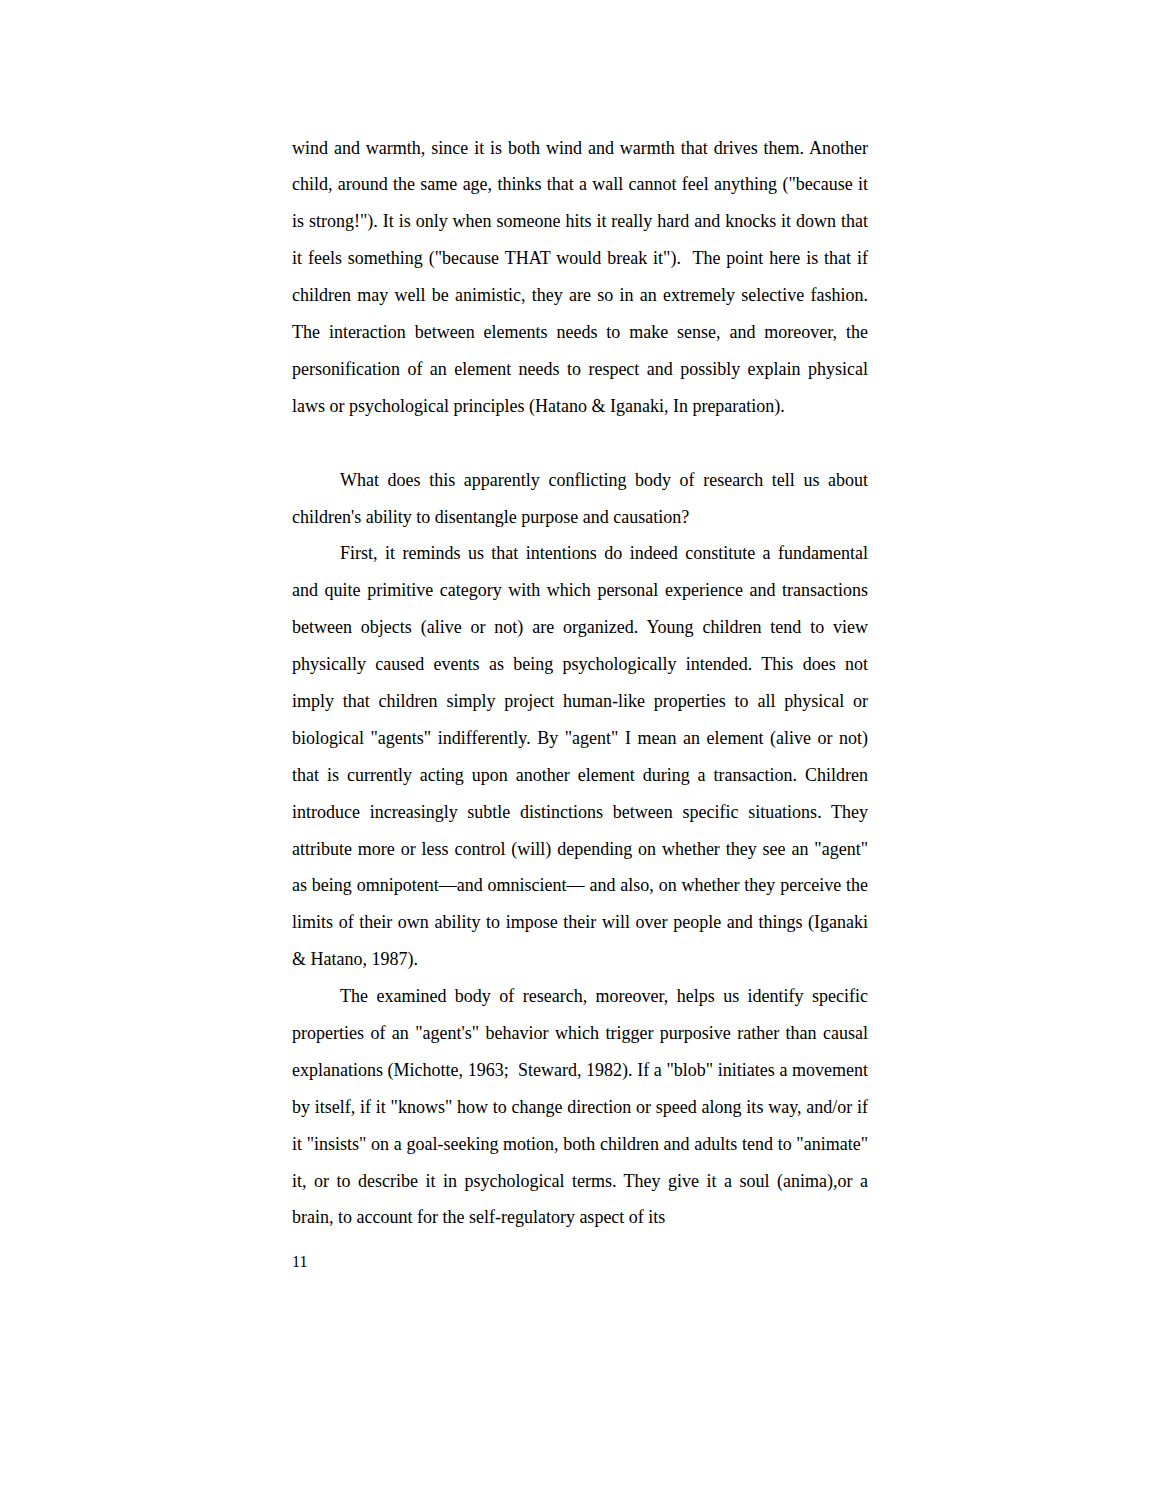wind and warmth, since it is both wind and warmth that drives them. Another child, around the same age, thinks that a wall cannot feel anything ("because it is strong!"). It is only when someone hits it really hard and knocks it down that it feels something ("because THAT would break it"). The point here is that if children may well be animistic, they are so in an extremely selective fashion. The interaction between elements needs to make sense, and moreover, the personification of an element needs to respect and possibly explain physical laws or psychological principles (Hatano & Iganaki, In preparation).
What does this apparently conflicting body of research tell us about children's ability to disentangle purpose and causation?
First, it reminds us that intentions do indeed constitute a fundamental and quite primitive category with which personal experience and transactions between objects (alive or not) are organized. Young children tend to view physically caused events as being psychologically intended. This does not imply that children simply project human-like properties to all physical or biological "agents" indifferently. By "agent" I mean an element (alive or not) that is currently acting upon another element during a transaction. Children introduce increasingly subtle distinctions between specific situations. They attribute more or less control (will) depending on whether they see an "agent" as being omnipotent—and omniscient— and also, on whether they perceive the limits of their own ability to impose their will over people and things (Iganaki & Hatano, 1987).
The examined body of research, moreover, helps us identify specific properties of an "agent's" behavior which trigger purposive rather than causal explanations (Michotte, 1963; Steward, 1982). If a "blob" initiates a movement by itself, if it "knows" how to change direction or speed along its way, and/or if it "insists" on a goal-seeking motion, both children and adults tend to "animate" it, or to describe it in psychological terms. They give it a soul (anima),or a brain, to account for the self-regulatory aspect of its
11